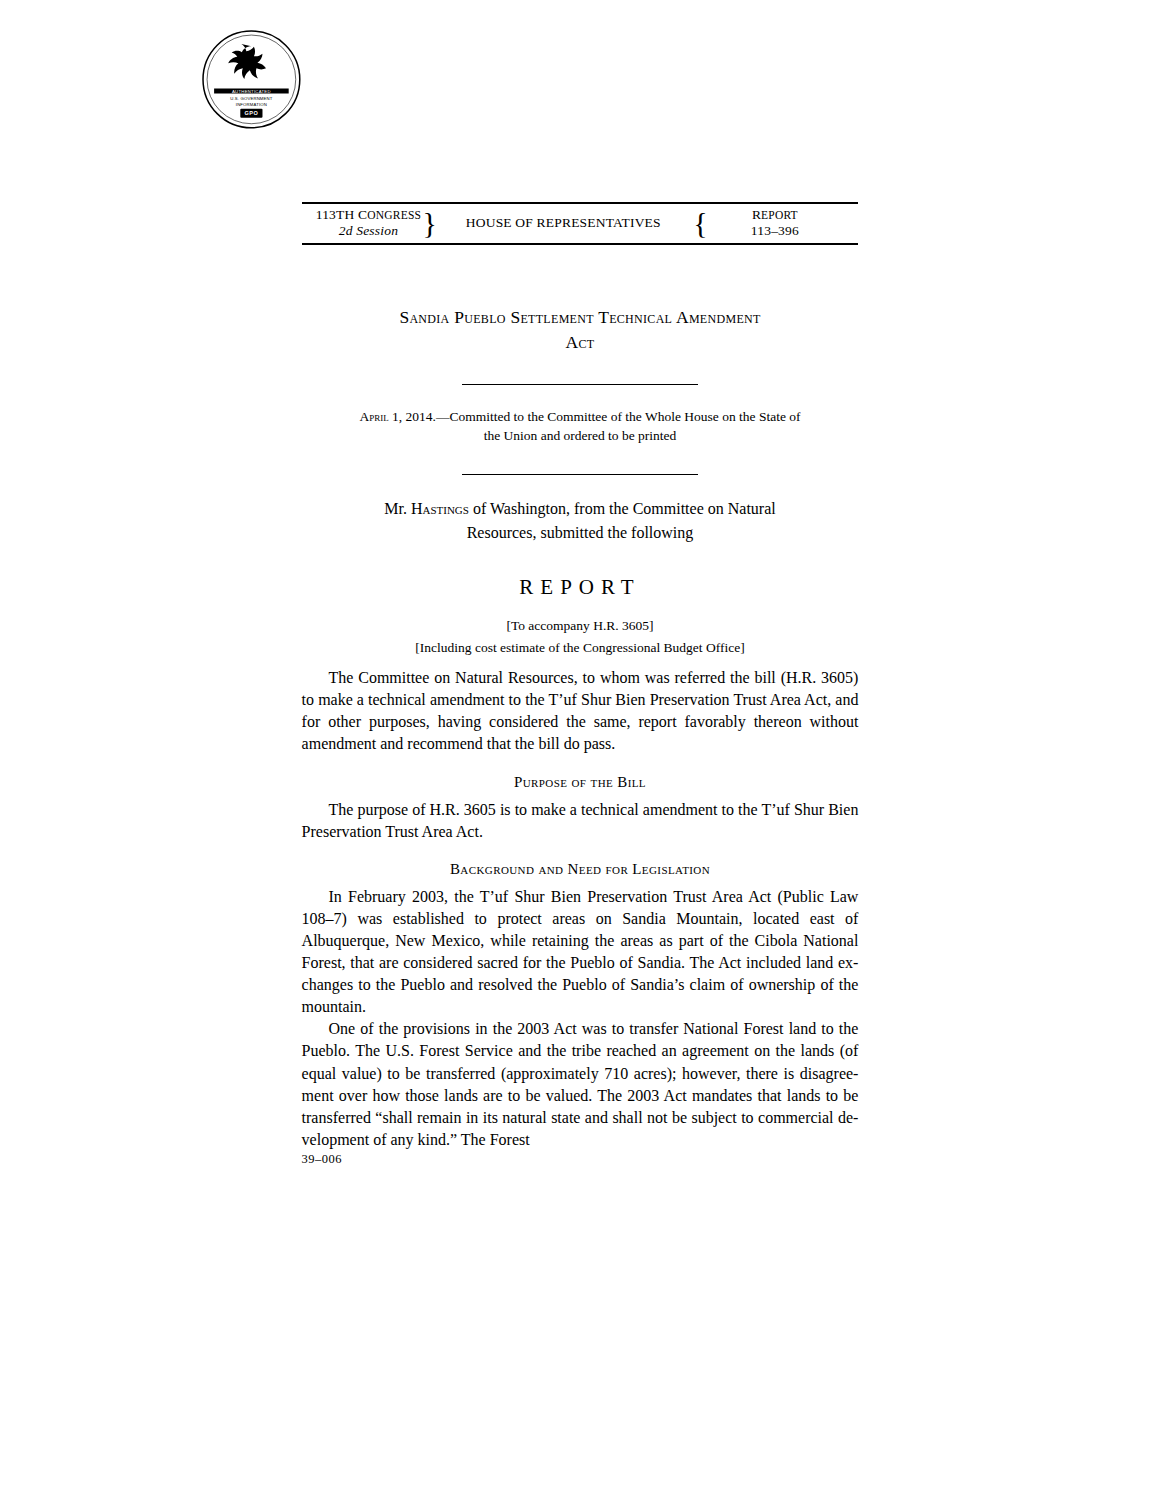Authenticated U.S. Government Information — GPO AUTHENTICATED U.S. GOVERNMENT INFORMATION GPO
| 113 TH C ONGRESS 2d Session } | HOUSE OF REPRESENTATIVES | { R EPORT 113–396 |
Sandia Pueblo Settlement Technical Amendment
Act
April 1, 2014.—Committed to the Committee of the Whole House on the State of
the Union and ordered to be printed
Mr. Hastings of Washington, from the Committee on Natural
Resources, submitted the following
REPORT
[To accompany H.R. 3605]
[Including cost estimate of the Congressional Budget Office]
The Committee on Natural Resources, to whom was referred the bill (H.R. 3605) to make a technical amendment to the T’uf Shur Bien Preservation Trust Area Act, and for other purposes, having considered the same, report favorably thereon without amendment and recommend that the bill do pass.
Purpose of the Bill
The purpose of H.R. 3605 is to make a technical amendment to the T’uf Shur Bien Preservation Trust Area Act.
Background and Need for Legislation
In February 2003, the T’uf Shur Bien Preservation Trust Area Act (Public Law 108–7) was established to protect areas on Sandia Mountain, located east of Albuquerque, New Mexico, while retaining the areas as part of the Cibola National Forest, that are considered sacred for the Pueblo of Sandia. The Act included land exchanges to the Pueblo and resolved the Pueblo of Sandia’s claim of ownership of the mountain.
One of the provisions in the 2003 Act was to transfer National Forest land to the Pueblo. The U.S. Forest Service and the tribe reached an agreement on the lands (of equal value) to be transferred (approximately 710 acres); however, there is disagreement over how those lands are to be valued. The 2003 Act mandates that lands to be transferred “shall remain in its natural state and shall not be subject to commercial development of any kind.” The Forest
39–006